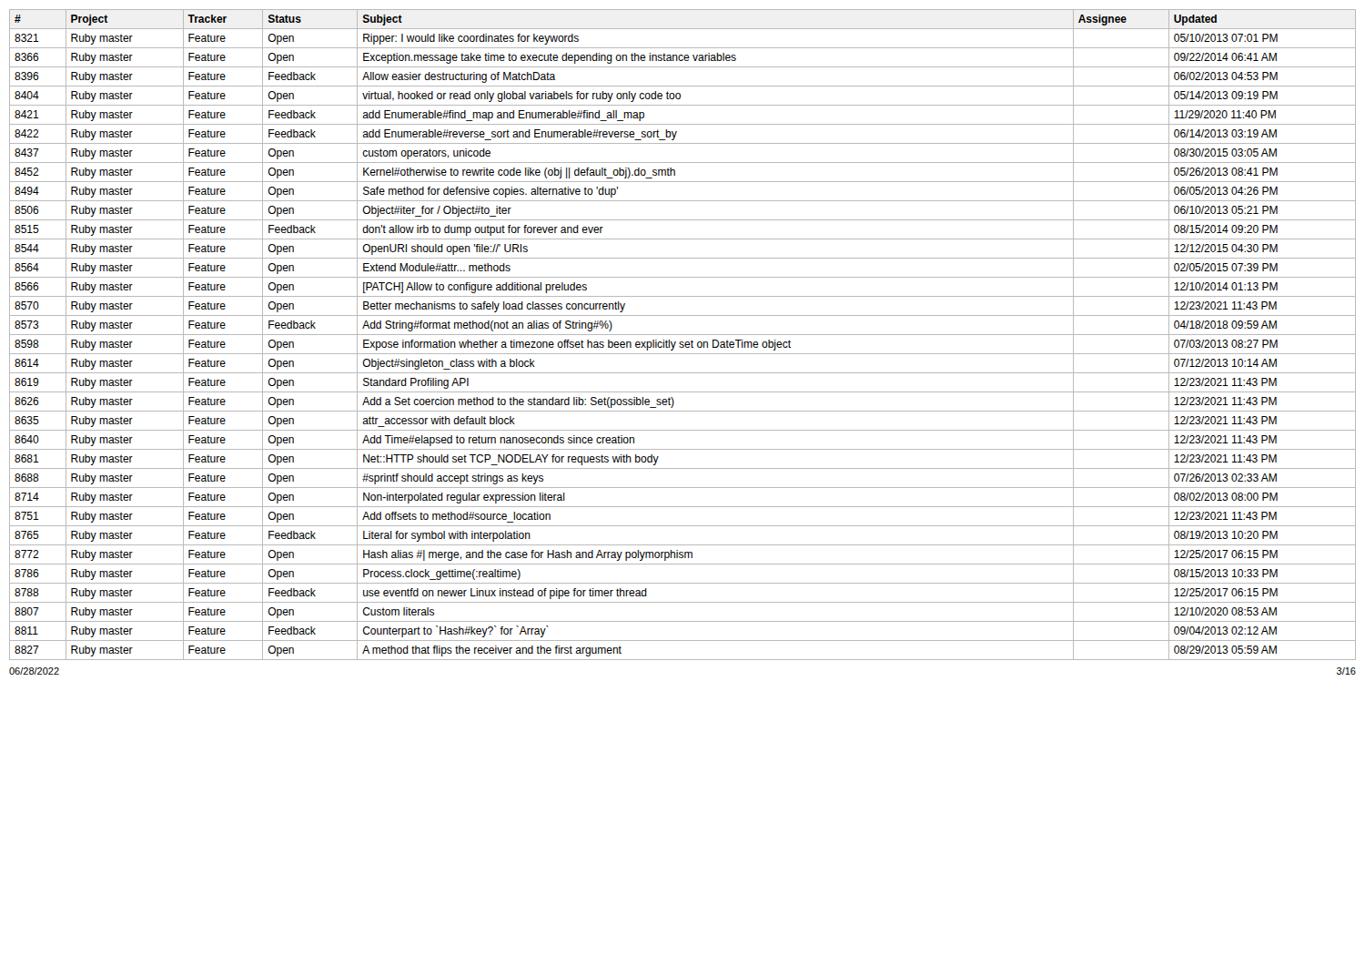| # | Project | Tracker | Status | Subject | Assignee | Updated |
| --- | --- | --- | --- | --- | --- | --- |
| 8321 | Ruby master | Feature | Open | Ripper: I would like coordinates for keywords | | 05/10/2013 07:01 PM |
| 8366 | Ruby master | Feature | Open | Exception.message take time to execute depending on the instance variables | | 09/22/2014 06:41 AM |
| 8396 | Ruby master | Feature | Feedback | Allow easier destructuring of MatchData | | 06/02/2013 04:53 PM |
| 8404 | Ruby master | Feature | Open | virtual, hooked or read only global variabels for ruby only code too | | 05/14/2013 09:19 PM |
| 8421 | Ruby master | Feature | Feedback | add Enumerable#find_map and Enumerable#find_all_map | | 11/29/2020 11:40 PM |
| 8422 | Ruby master | Feature | Feedback | add Enumerable#reverse_sort and Enumerable#reverse_sort_by | | 06/14/2013 03:19 AM |
| 8437 | Ruby master | Feature | Open | custom operators, unicode | | 08/30/2015 03:05 AM |
| 8452 | Ruby master | Feature | Open | Kernel#otherwise to rewrite code like (obj // default_obj).do_smth | | 05/26/2013 08:41 PM |
| 8494 | Ruby master | Feature | Open | Safe method for defensive copies. alternative to 'dup' | | 06/05/2013 04:26 PM |
| 8506 | Ruby master | Feature | Open | Object#iter_for / Object#to_iter | | 06/10/2013 05:21 PM |
| 8515 | Ruby master | Feature | Feedback | don't allow irb to dump output for forever and ever | | 08/15/2014 09:20 PM |
| 8544 | Ruby master | Feature | Open | OpenURI should open 'file://' URIs | | 12/12/2015 04:30 PM |
| 8564 | Ruby master | Feature | Open | Extend Module#attr... methods | | 02/05/2015 07:39 PM |
| 8566 | Ruby master | Feature | Open | [PATCH] Allow to configure additional preludes | | 12/10/2014 01:13 PM |
| 8570 | Ruby master | Feature | Open | Better mechanisms to safely load classes concurrently | | 12/23/2021 11:43 PM |
| 8573 | Ruby master | Feature | Feedback | Add String#format method(not an alias of String#%) | | 04/18/2018 09:59 AM |
| 8598 | Ruby master | Feature | Open | Expose information whether a timezone offset has been explicitly set on DateTime object | | 07/03/2013 08:27 PM |
| 8614 | Ruby master | Feature | Open | Object#singleton_class with a block | | 07/12/2013 10:14 AM |
| 8619 | Ruby master | Feature | Open | Standard Profiling API | | 12/23/2021 11:43 PM |
| 8626 | Ruby master | Feature | Open | Add a Set coercion method to the standard lib: Set(possible_set) | | 12/23/2021 11:43 PM |
| 8635 | Ruby master | Feature | Open | attr_accessor with default block | | 12/23/2021 11:43 PM |
| 8640 | Ruby master | Feature | Open | Add Time#elapsed to return nanoseconds since creation | | 12/23/2021 11:43 PM |
| 8681 | Ruby master | Feature | Open | Net::HTTP should set TCP_NODELAY for requests with body | | 12/23/2021 11:43 PM |
| 8688 | Ruby master | Feature | Open | #sprintf should accept strings as keys | | 07/26/2013 02:33 AM |
| 8714 | Ruby master | Feature | Open | Non-interpolated regular expression literal | | 08/02/2013 08:00 PM |
| 8751 | Ruby master | Feature | Open | Add offsets to method#source_location | | 12/23/2021 11:43 PM |
| 8765 | Ruby master | Feature | Feedback | Literal for symbol with interpolation | | 08/19/2013 10:20 PM |
| 8772 | Ruby master | Feature | Open | Hash alias #/ merge, and the case for Hash and Array polymorphism | | 12/25/2017 06:15 PM |
| 8786 | Ruby master | Feature | Open | Process.clock_gettime(:realtime) | | 08/15/2013 10:33 PM |
| 8788 | Ruby master | Feature | Feedback | use eventfd on newer Linux instead of pipe for timer thread | | 12/25/2017 06:15 PM |
| 8807 | Ruby master | Feature | Open | Custom literals | | 12/10/2020 08:53 AM |
| 8811 | Ruby master | Feature | Feedback | Counterpart to `Hash#key?` for `Array` | | 09/04/2013 02:12 AM |
| 8827 | Ruby master | Feature | Open | A method that flips the receiver and the first argument | | 08/29/2013 05:59 AM |
06/28/2022 3/16